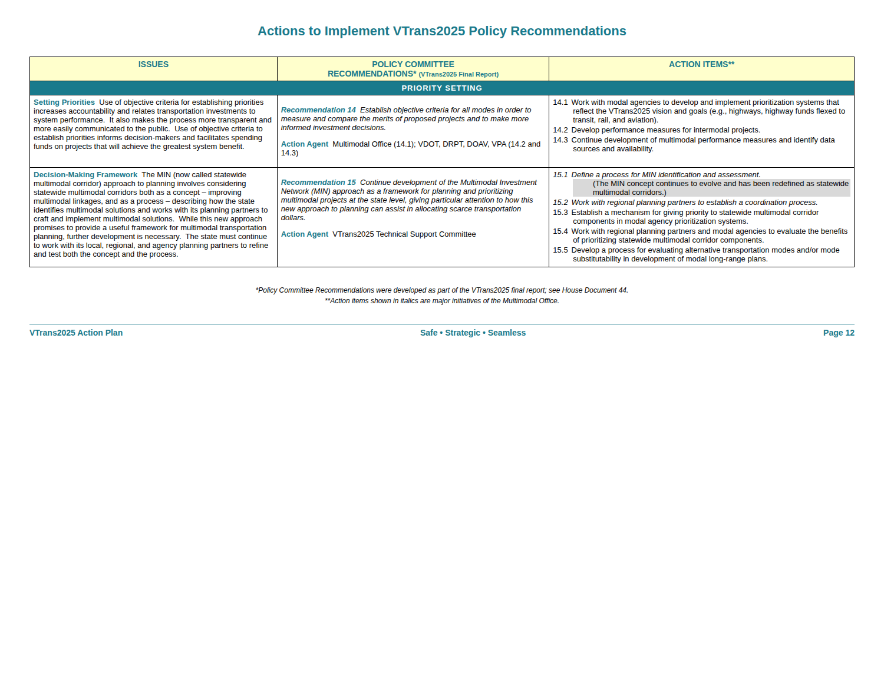Actions to Implement VTrans2025 Policy Recommendations
| ISSUES | POLICY COMMITTEE RECOMMENDATIONS* (VTrans2025 Final Report) | ACTION ITEMS** |
| --- | --- | --- |
| PRIORITY SETTING |
| Setting Priorities Use of objective criteria for establishing priorities increases accountability and relates transportation investments to system performance. It also makes the process more transparent and more easily communicated to the public. Use of objective criteria to establish priorities informs decision-makers and facilitates spending funds on projects that will achieve the greatest system benefit. | Recommendation 14 Establish objective criteria for all modes in order to measure and compare the merits of proposed projects and to make more informed investment decisions. Action Agent Multimodal Office (14.1); VDOT, DRPT, DOAV, VPA (14.2 and 14.3) | 14.1 Work with modal agencies to develop and implement prioritization systems that reflect the VTrans2025 vision and goals (e.g., highways, highway funds flexed to transit, rail, and aviation). 14.2 Develop performance measures for intermodal projects. 14.3 Continue development of multimodal performance measures and identify data sources and availability. |
| Decision-Making Framework The MIN (now called statewide multimodal corridor) approach to planning involves considering statewide multimodal corridors both as a concept – improving multimodal linkages, and as a process – describing how the state identifies multimodal solutions and works with its planning partners to craft and implement multimodal solutions. While this new approach promises to provide a useful framework for multimodal transportation planning, further development is necessary. The state must continue to work with its local, regional, and agency planning partners to refine and test both the concept and the process. | Recommendation 15 Continue development of the Multimodal Investment Network (MIN) approach as a framework for planning and prioritizing multimodal projects at the state level, giving particular attention to how this new approach to planning can assist in allocating scarce transportation dollars. Action Agent VTrans2025 Technical Support Committee | 15.1 Define a process for MIN identification and assessment. (The MIN concept continues to evolve and has been redefined as statewide multimodal corridors.) 15.2 Work with regional planning partners to establish a coordination process. 15.3 Establish a mechanism for giving priority to statewide multimodal corridor components in modal agency prioritization systems. 15.4 Work with regional planning partners and modal agencies to evaluate the benefits of prioritizing statewide multimodal corridor components. 15.5 Develop a process for evaluating alternative transportation modes and/or mode substitutability in development of modal long-range plans. |
*Policy Committee Recommendations were developed as part of the VTrans2025 final report; see House Document 44.
**Action items shown in italics are major initiatives of the Multimodal Office.
VTrans2025 Action Plan Safe • Strategic • Seamless Page 12